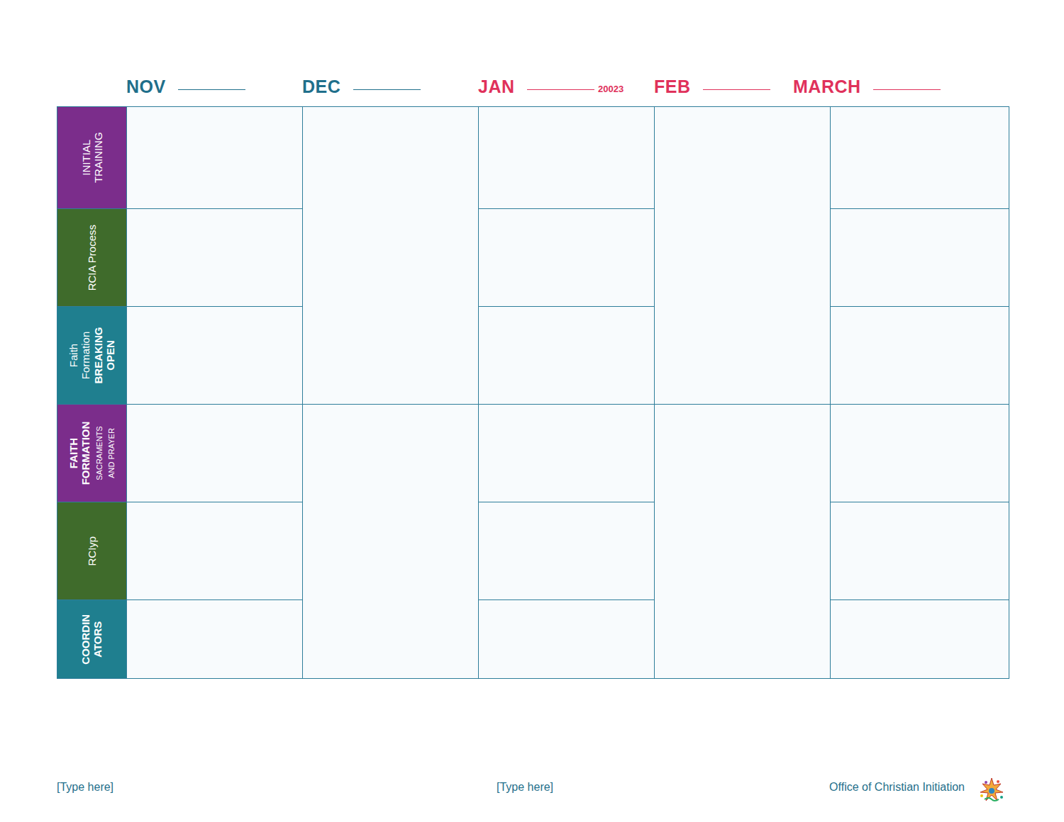NOV
DEC
JAN 20023
FEB
MARCH
| INITIAL TRAINING | | | | | |
| RCIA Process | | | |
| Faith Formation BREAKING OPEN | | | |
| FAITH FORMATION SACRAMENTS AND PRAYER | | | | | |
| RCIyp | | | |
| COORDIN ATORS | | | |
[Type here] [Type here] Office of Christian Initiation